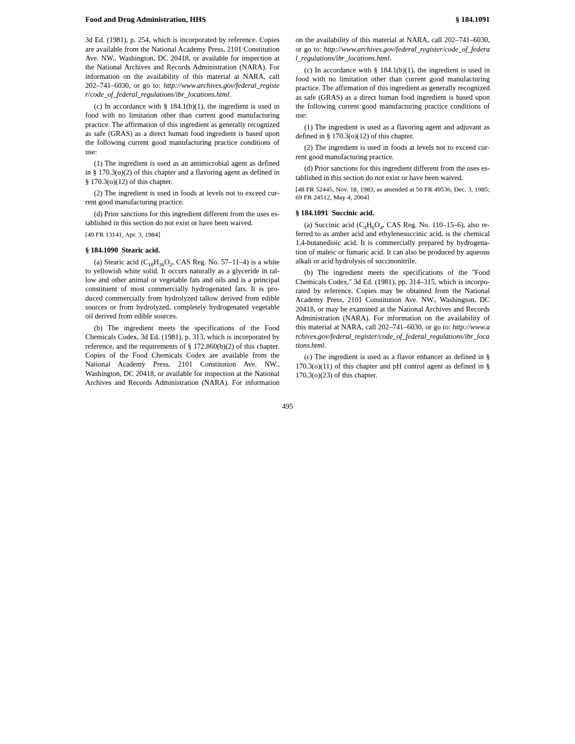Food and Drug Administration, HHS § 184.1091
3d Ed. (1981), p. 254, which is incorporated by reference. Copies are available from the National Academy Press, 2101 Constitution Ave. NW., Washington, DC 20418, or available for inspection at the National Archives and Records Administration (NARA). For information on the availability of this material at NARA, call 202–741–6030, or go to: http://www.archives.gov/federal_register/code_of_federal_regulations/ibr_locations.html.
(c) In accordance with § 184.1(b)(1), the ingredient is used in food with no limitation other than current good manufacturing practice. The affirmation of this ingredient as generally recognized as safe (GRAS) as a direct human food ingredient is based upon the following current good manufacturing practice conditions of use:
(1) The ingredient is used as an antimicrobial agent as defined in § 170.3(o)(2) of this chapter and a flavoring agent as defined in § 170.3(o)(12) of this chapter.
(2) The ingredient is used in foods at levels not to exceed current good manufacturing practice.
(d) Prior sanctions for this ingredient different from the uses established in this section do not exist or have been waived.
[49 FR 13141, Apr. 3, 1984]
§ 184.1090 Stearic acid.
(a) Stearic acid (C18H36O2, CAS Reg. No. 57–11–4) is a white to yellowish white solid. It occurs naturally as a glyceride in tallow and other animal or vegetable fats and oils and is a principal constituent of most commercially hydrogenated fats. It is produced commercially from hydrolyzed tallow derived from edible sources or from hydrolyzed, completely hydrogenated vegetable oil derived from edible sources.
(b) The ingredient meets the specifications of the Food Chemicals Codex, 3d Ed. (1981), p. 313, which is incorporated by reference, and the requirements of § 172.860(b)(2) of this chapter. Copies of the Food Chemicals Codex are available from the National Academy Press, 2101 Constitution Ave. NW., Washington, DC 20418, or available for inspection at the National Archives and Records Administration (NARA). For information on the availability of this material at NARA, call 202–741–6030, or go to: http://www.archives.gov/federal_register/code_of_federal_regulations/ibr_locations.html.
(c) In accordance with § 184.1(b)(1), the ingredient is used in food with no limitation other than current good manufacturing practice. The affirmation of this ingredient as generally recognized as safe (GRAS) as a direct human food ingredient is based upon the following current good manufacturing practice conditions of use:
(1) The ingredient is used as a flavoring agent and adjuvant as defined in § 170.3(o)(12) of this chapter.
(2) The ingredient is used in foods at levels not to exceed current good manufacturing practice.
(d) Prior sanctions for this ingredient different from the uses established in this section do not exist or have been waived.
[48 FR 52445, Nov. 18, 1983, as amended at 50 FR 49536, Dec. 3, 1985; 69 FR 24512, May 4, 2004]
§ 184.1091 Succinic acid.
(a) Succinic acid (C4H6O4, CAS Reg. No. 110–15–6), also referred to as amber acid and ethylenesuccinic acid, is the chemical 1,4-butanedioic acid. It is commercially prepared by hydrogenation of maleic or fumaric acid. It can also be produced by aqueous alkali or acid hydrolysis of succinonitrile.
(b) The ingredient meets the specifications of the ''Food Chemicals Codex,'' 3d Ed. (1981), pp. 314–315, which is incorporated by reference. Copies may be obtained from the National Academy Press, 2101 Constitution Ave. NW., Washington, DC 20418, or may be examined at the National Archives and Records Administration (NARA). For information on the availability of this material at NARA, call 202–741–6030, or go to: http://www.archives.gov/federal_register/code_of_federal_regulations/ibr_locations.html.
(c) The ingredient is used as a flavor enhancer as defined in § 170.3(o)(11) of this chapter and pH control agent as defined in § 170.3(o)(23) of this chapter.
495